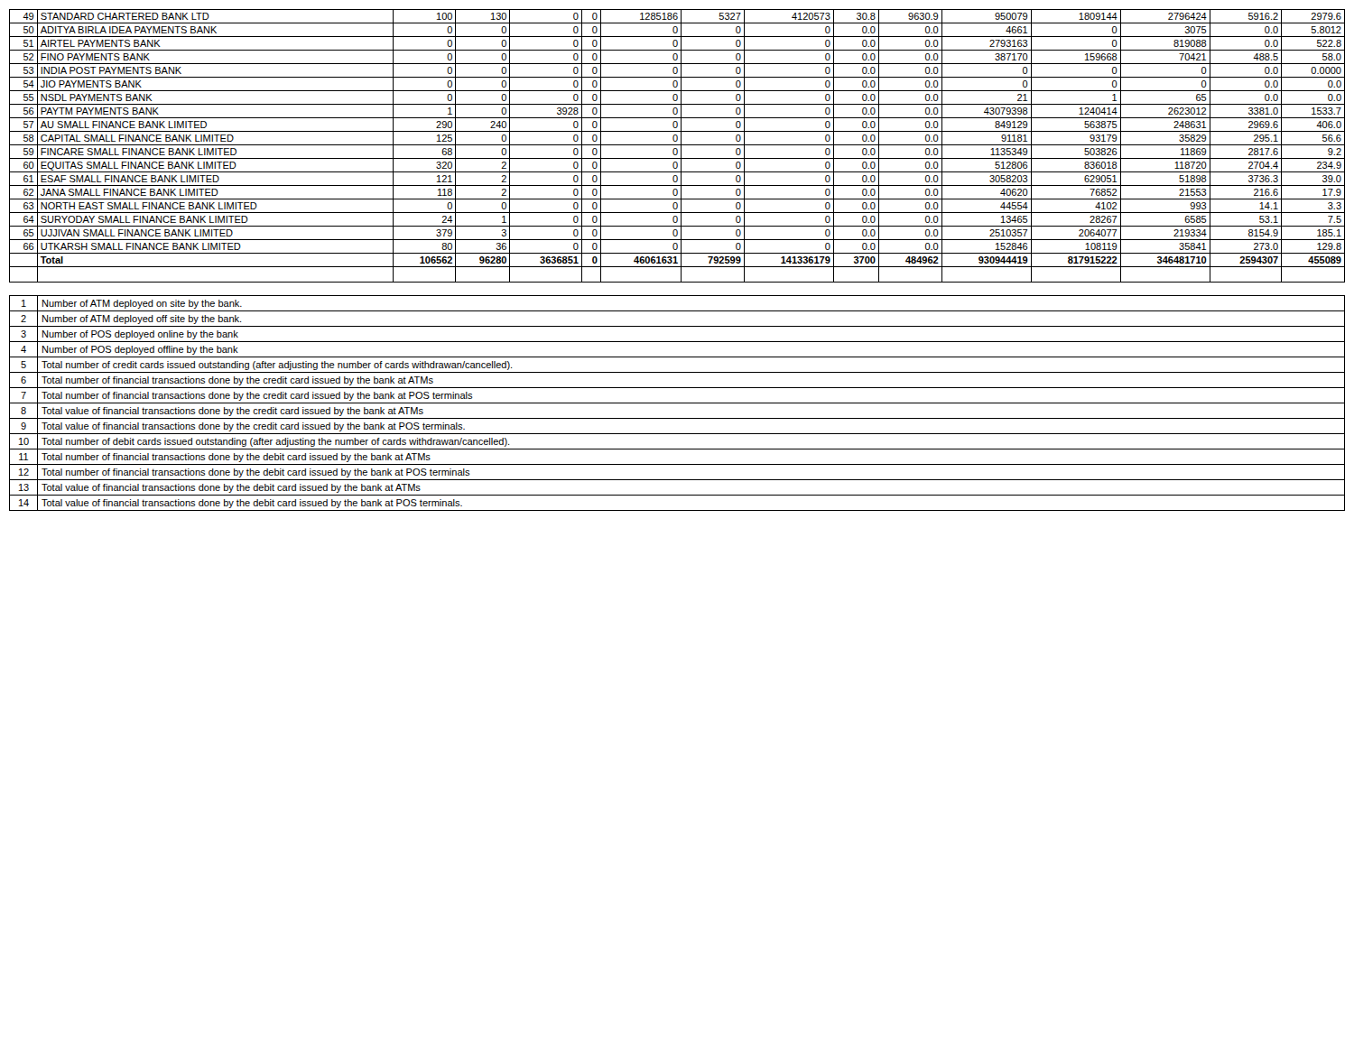| 49 | STANDARD CHARTERED BANK LTD | 100 | 130 | 0 | 0 | 1285186 | 5327 | 4120573 | 30.8 | 9630.9 | 950079 | 1809144 | 2796424 | 5916.2 | 2979.6 |
| 50 | ADITYA BIRLA IDEA PAYMENTS BANK | 0 | 0 | 0 | 0 | 0 | 0 | 0 | 0.0 | 0.0 | 4661 | 0 | 3075 | 0.0 | 5.8012 |
| 51 | AIRTEL PAYMENTS BANK | 0 | 0 | 0 | 0 | 0 | 0 | 0 | 0.0 | 0.0 | 2793163 | 0 | 819088 | 0.0 | 522.8 |
| 52 | FINO PAYMENTS BANK | 0 | 0 | 0 | 0 | 0 | 0 | 0 | 0.0 | 0.0 | 387170 | 159668 | 70421 | 488.5 | 58.0 |
| 53 | INDIA POST PAYMENTS BANK | 0 | 0 | 0 | 0 | 0 | 0 | 0 | 0.0 | 0.0 | 0 | 0 | 0 | 0.0 | 0.0000 |
| 54 | JIO PAYMENTS BANK | 0 | 0 | 0 | 0 | 0 | 0 | 0 | 0.0 | 0.0 | 0 | 0 | 0 | 0.0 | 0.0 |
| 55 | NSDL PAYMENTS BANK | 0 | 0 | 0 | 0 | 0 | 0 | 0 | 0.0 | 0.0 | 21 | 1 | 65 | 0.0 | 0.0 |
| 56 | PAYTM PAYMENTS BANK | 1 | 0 | 3928 | 0 | 0 | 0 | 0 | 0.0 | 0.0 | 43079398 | 1240414 | 2623012 | 3381.0 | 1533.7 |
| 57 | AU SMALL FINANCE BANK LIMITED | 290 | 240 | 0 | 0 | 0 | 0 | 0 | 0.0 | 0.0 | 849129 | 563875 | 248631 | 2969.6 | 406.0 |
| 58 | CAPITAL SMALL FINANCE BANK LIMITED | 125 | 0 | 0 | 0 | 0 | 0 | 0 | 0.0 | 0.0 | 91181 | 93179 | 35829 | 295.1 | 56.6 |
| 59 | FINCARE SMALL FINANCE BANK LIMITED | 68 | 0 | 0 | 0 | 0 | 0 | 0 | 0.0 | 0.0 | 1135349 | 503826 | 11869 | 2817.6 | 9.2 |
| 60 | EQUITAS SMALL FINANCE BANK LIMITED | 320 | 2 | 0 | 0 | 0 | 0 | 0 | 0.0 | 0.0 | 512806 | 836018 | 118720 | 2704.4 | 234.9 |
| 61 | ESAF SMALL FINANCE BANK LIMITED | 121 | 2 | 0 | 0 | 0 | 0 | 0 | 0.0 | 0.0 | 3058203 | 629051 | 51898 | 3736.3 | 39.0 |
| 62 | JANA SMALL FINANCE BANK LIMITED | 118 | 2 | 0 | 0 | 0 | 0 | 0 | 0.0 | 0.0 | 40620 | 76852 | 21553 | 216.6 | 17.9 |
| 63 | NORTH EAST SMALL FINANCE BANK LIMITED | 0 | 0 | 0 | 0 | 0 | 0 | 0 | 0.0 | 0.0 | 44554 | 4102 | 993 | 14.1 | 3.3 |
| 64 | SURYODAY SMALL FINANCE BANK LIMITED | 24 | 1 | 0 | 0 | 0 | 0 | 0 | 0.0 | 0.0 | 13465 | 28267 | 6585 | 53.1 | 7.5 |
| 65 | UJJIVAN SMALL FINANCE BANK LIMITED | 379 | 3 | 0 | 0 | 0 | 0 | 0 | 0.0 | 0.0 | 2510357 | 2064077 | 219334 | 8154.9 | 185.1 |
| 66 | UTKARSH SMALL FINANCE BANK LIMITED | 80 | 36 | 0 | 0 | 0 | 0 | 0 | 0.0 | 0.0 | 152846 | 108119 | 35841 | 273.0 | 129.8 |
| | Total | 106562 | 96280 | 3636851 | 0 | 46061631 | 792599 | 141336179 | 3700 | 484962 | 930944419 | 817915222 | 346481710 | 2594307 | 455089 |
| 1 | Number of ATM deployed on site by the bank. |
| 2 | Number of ATM deployed off site by the bank. |
| 3 | Number of POS deployed online by the bank |
| 4 | Number of POS deployed offline by the bank |
| 5 | Total number of credit cards issued outstanding (after adjusting the number of cards withdrawan/cancelled). |
| 6 | Total number of financial transactions done by the credit card issued by the bank at ATMs |
| 7 | Total number of financial transactions done by the credit card issued by the bank at POS terminals |
| 8 | Total value of financial transactions done by the credit card issued by the bank at ATMs |
| 9 | Total value of financial transactions done by the credit card issued by the bank at POS terminals. |
| 10 | Total number of debit cards issued outstanding (after adjusting the number of cards withdrawan/cancelled). |
| 11 | Total number of financial transactions done by the debit card issued by the bank at ATMs |
| 12 | Total number of financial transactions done by the debit card issued by the bank at POS terminals |
| 13 | Total value of financial transactions done by the debit card issued by the bank at ATMs |
| 14 | Total value of financial transactions done by the debit card issued by the bank at POS terminals. |